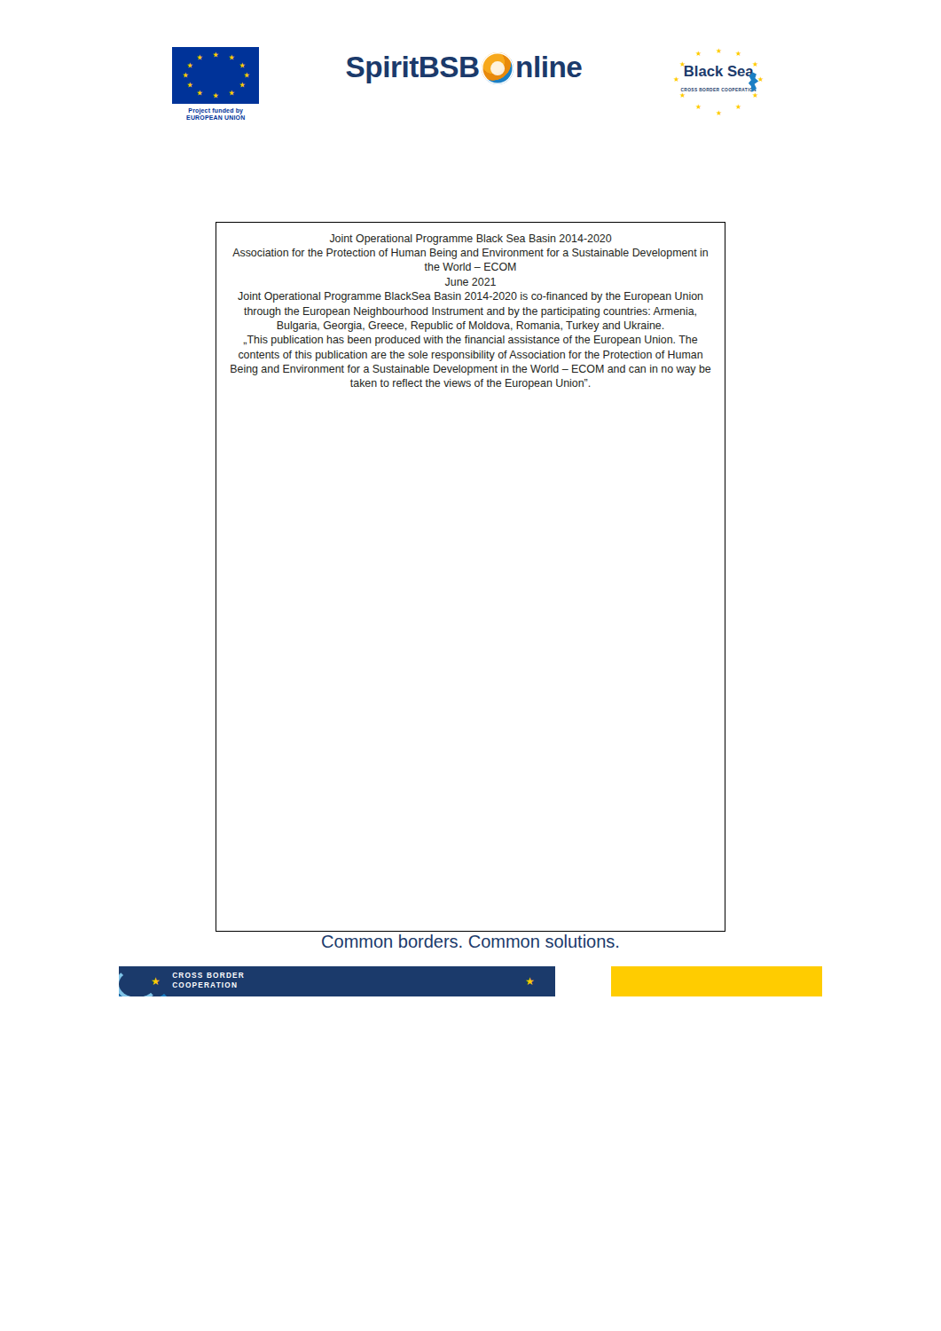★ ★ ★ ★ ★ ★ ★ ★ ★ ★ ★ ★
Project funded by
EUROPEAN UNION
SpiritBSB nline
★ ★ ★ ★ ★ ★ ★ ★ ★ ★ ★ ★
Black Sea
CROSS BORDER COOPERATION
Joint Operational Programme Black Sea Basin 2014-2020
Association for the Protection of Human Being and Environment for a Sustainable Development in the World – ECOM
June 2021
Joint Operational Programme BlackSea Basin 2014-2020 is co-financed by the European Union through the European Neighbourhood Instrument and by the participating countries: Armenia, Bulgaria, Georgia, Greece, Republic of Moldova, Romania, Turkey and Ukraine.
„This publication has been produced with the financial assistance of the European Union. The contents of this publication are the sole responsibility of Association for the Protection of Human Being and Environment for a Sustainable Development in the World – ECOM and can in no way be taken to reflect the views of the European Union”.
Common borders. Common solutions.
★
CROSS BORDER
COOPERATION
★